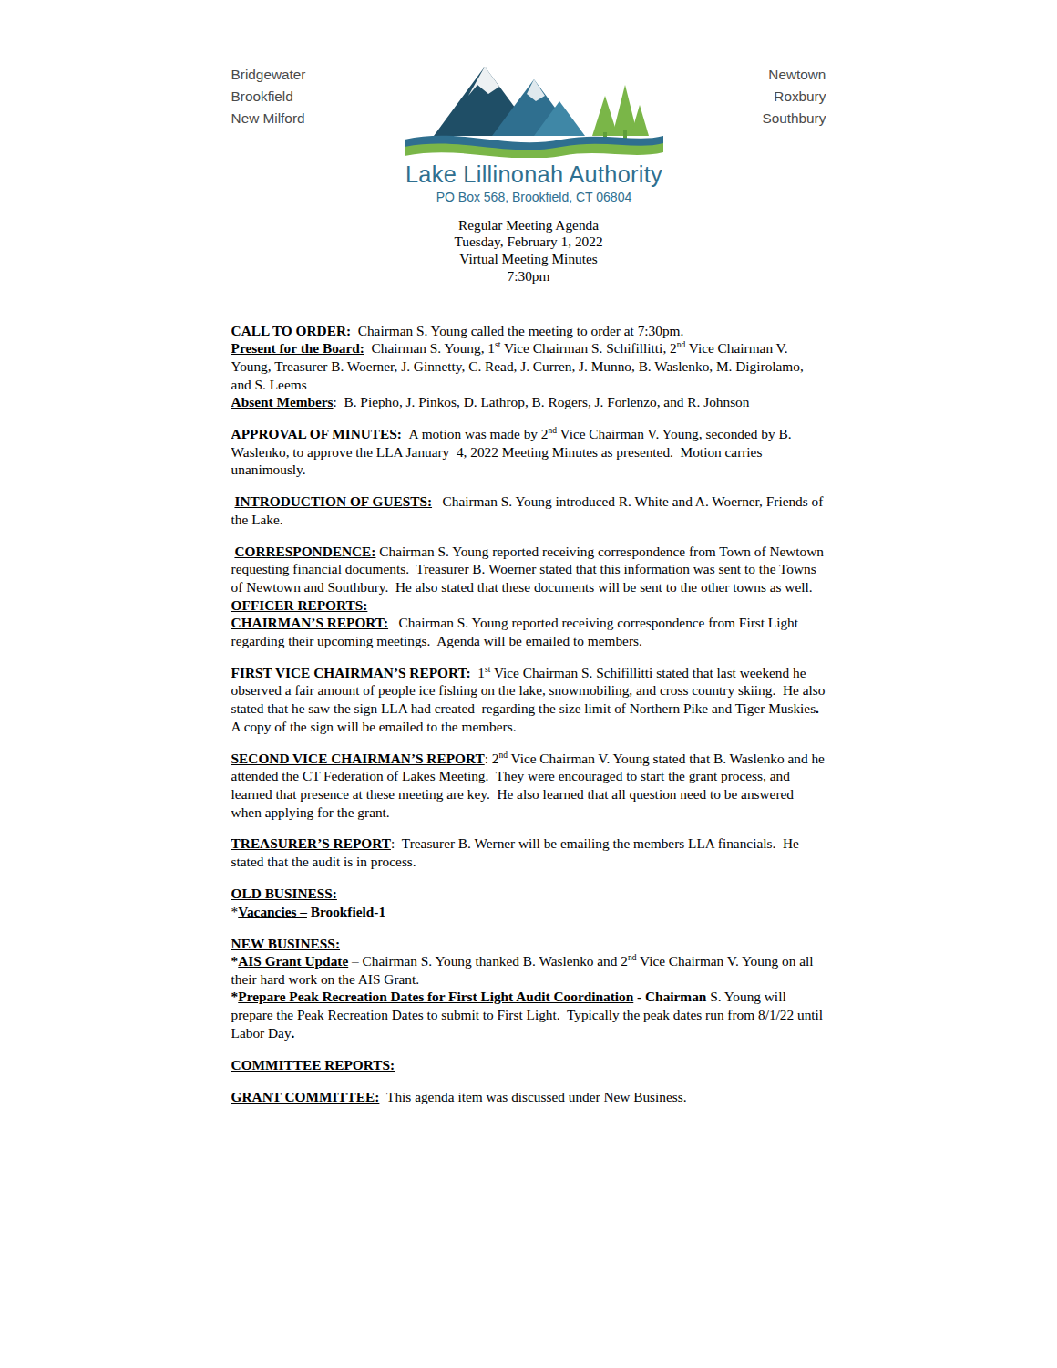Bridgewater
Brookfield
New Milford
Lake Lillinonah Authority
PO Box 568, Brookfield, CT 06804
Newtown
Roxbury
Southbury
Regular Meeting Agenda
Tuesday, February 1, 2022
Virtual Meeting Minutes
7:30pm
CALL TO ORDER: Chairman S. Young called the meeting to order at 7:30pm.
Present for the Board: Chairman S. Young, 1st Vice Chairman S. Schifillitti, 2nd Vice Chairman V. Young, Treasurer B. Woerner, J. Ginnetty, C. Read, J. Curren, J. Munno, B. Waslenko, M. Digirolamo, and S. Leems
Absent Members: B. Piepho, J. Pinkos, D. Lathrop, B. Rogers, J. Forlenzo, and R. Johnson
APPROVAL OF MINUTES: A motion was made by 2nd Vice Chairman V. Young, seconded by B. Waslenko, to approve the LLA January 4, 2022 Meeting Minutes as presented. Motion carries unanimously.
INTRODUCTION OF GUESTS: Chairman S. Young introduced R. White and A. Woerner, Friends of the Lake.
CORRESPONDENCE: Chairman S. Young reported receiving correspondence from Town of Newtown requesting financial documents. Treasurer B. Woerner stated that this information was sent to the Towns of Newtown and Southbury. He also stated that these documents will be sent to the other towns as well.
OFFICER REPORTS:
CHAIRMAN’S REPORT: Chairman S. Young reported receiving correspondence from First Light regarding their upcoming meetings. Agenda will be emailed to members.
FIRST VICE CHAIRMAN’S REPORT: 1st Vice Chairman S. Schifillitti stated that last weekend he observed a fair amount of people ice fishing on the lake, snowmobiling, and cross country skiing. He also stated that he saw the sign LLA had created regarding the size limit of Northern Pike and Tiger Muskies. A copy of the sign will be emailed to the members.
SECOND VICE CHAIRMAN’S REPORT: 2nd Vice Chairman V. Young stated that B. Waslenko and he attended the CT Federation of Lakes Meeting. They were encouraged to start the grant process, and learned that presence at these meeting are key. He also learned that all question need to be answered when applying for the grant.
TREASURER’S REPORT: Treasurer B. Werner will be emailing the members LLA financials. He stated that the audit is in process.
OLD BUSINESS:
*Vacancies – Brookfield-1
NEW BUSINESS:
*AIS Grant Update – Chairman S. Young thanked B. Waslenko and 2nd Vice Chairman V. Young on all their hard work on the AIS Grant.
*Prepare Peak Recreation Dates for First Light Audit Coordination - Chairman S. Young will prepare the Peak Recreation Dates to submit to First Light. Typically the peak dates run from 8/1/22 until Labor Day.
COMMITTEE REPORTS:
GRANT COMMITTEE: This agenda item was discussed under New Business.